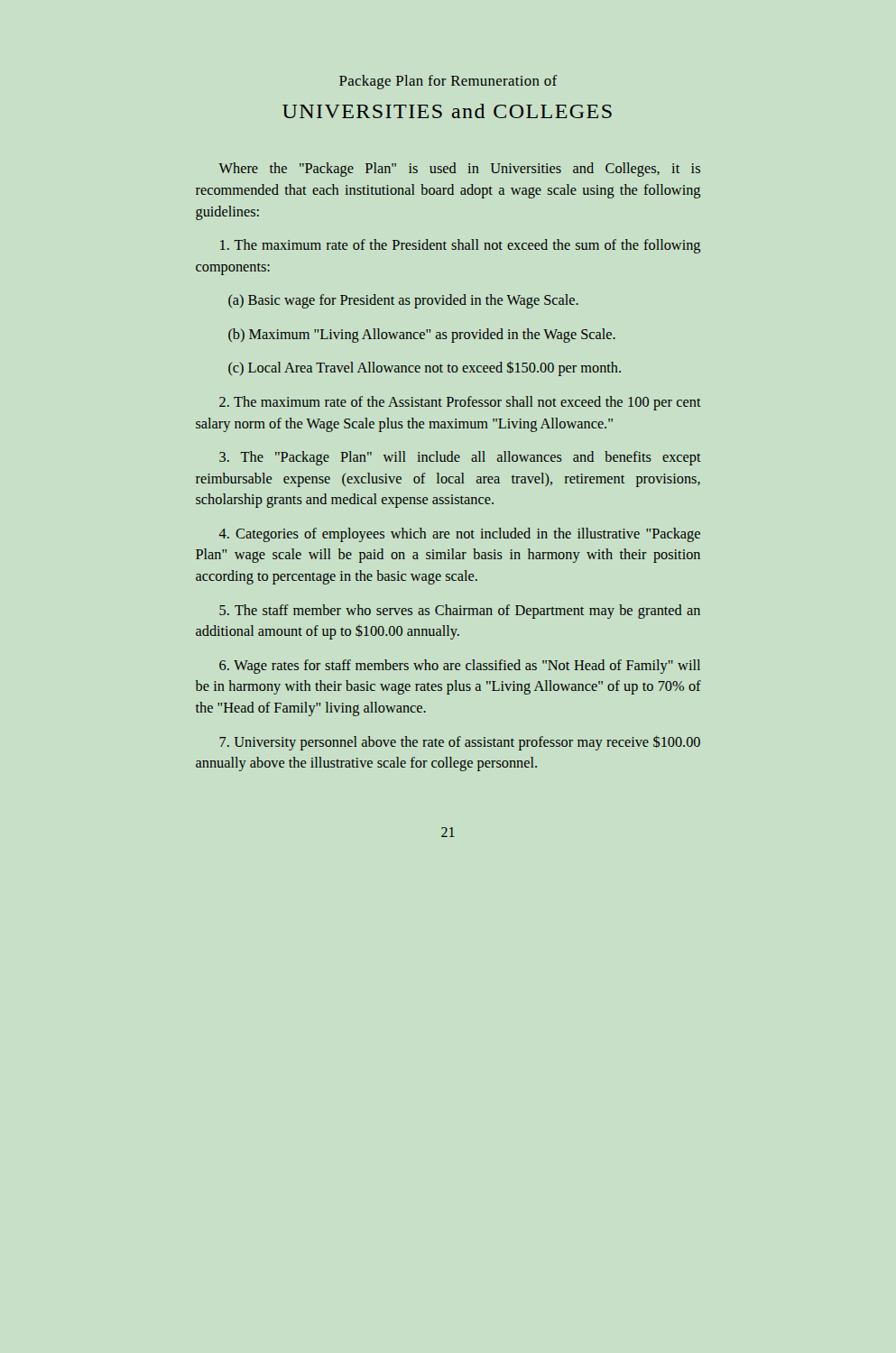Package Plan for Remuneration of
UNIVERSITIES and COLLEGES
Where the "Package Plan" is used in Universities and Colleges, it is recommended that each institutional board adopt a wage scale using the following guidelines:
1. The maximum rate of the President shall not exceed the sum of the following components:
(a) Basic wage for President as provided in the Wage Scale.
(b) Maximum "Living Allowance" as provided in the Wage Scale.
(c) Local Area Travel Allowance not to exceed $150.00 per month.
2. The maximum rate of the Assistant Professor shall not exceed the 100 per cent salary norm of the Wage Scale plus the maximum "Living Allowance."
3. The "Package Plan" will include all allowances and benefits except reimbursable expense (exclusive of local area travel), retirement provisions, scholarship grants and medical expense assistance.
4. Categories of employees which are not included in the illustrative "Package Plan" wage scale will be paid on a similar basis in harmony with their position according to percentage in the basic wage scale.
5. The staff member who serves as Chairman of Department may be granted an additional amount of up to $100.00 annually.
6. Wage rates for staff members who are classified as "Not Head of Family" will be in harmony with their basic wage rates plus a "Living Allowance" of up to 70% of the "Head of Family" living allowance.
7. University personnel above the rate of assistant professor may receive $100.00 annually above the illustrative scale for college personnel.
21